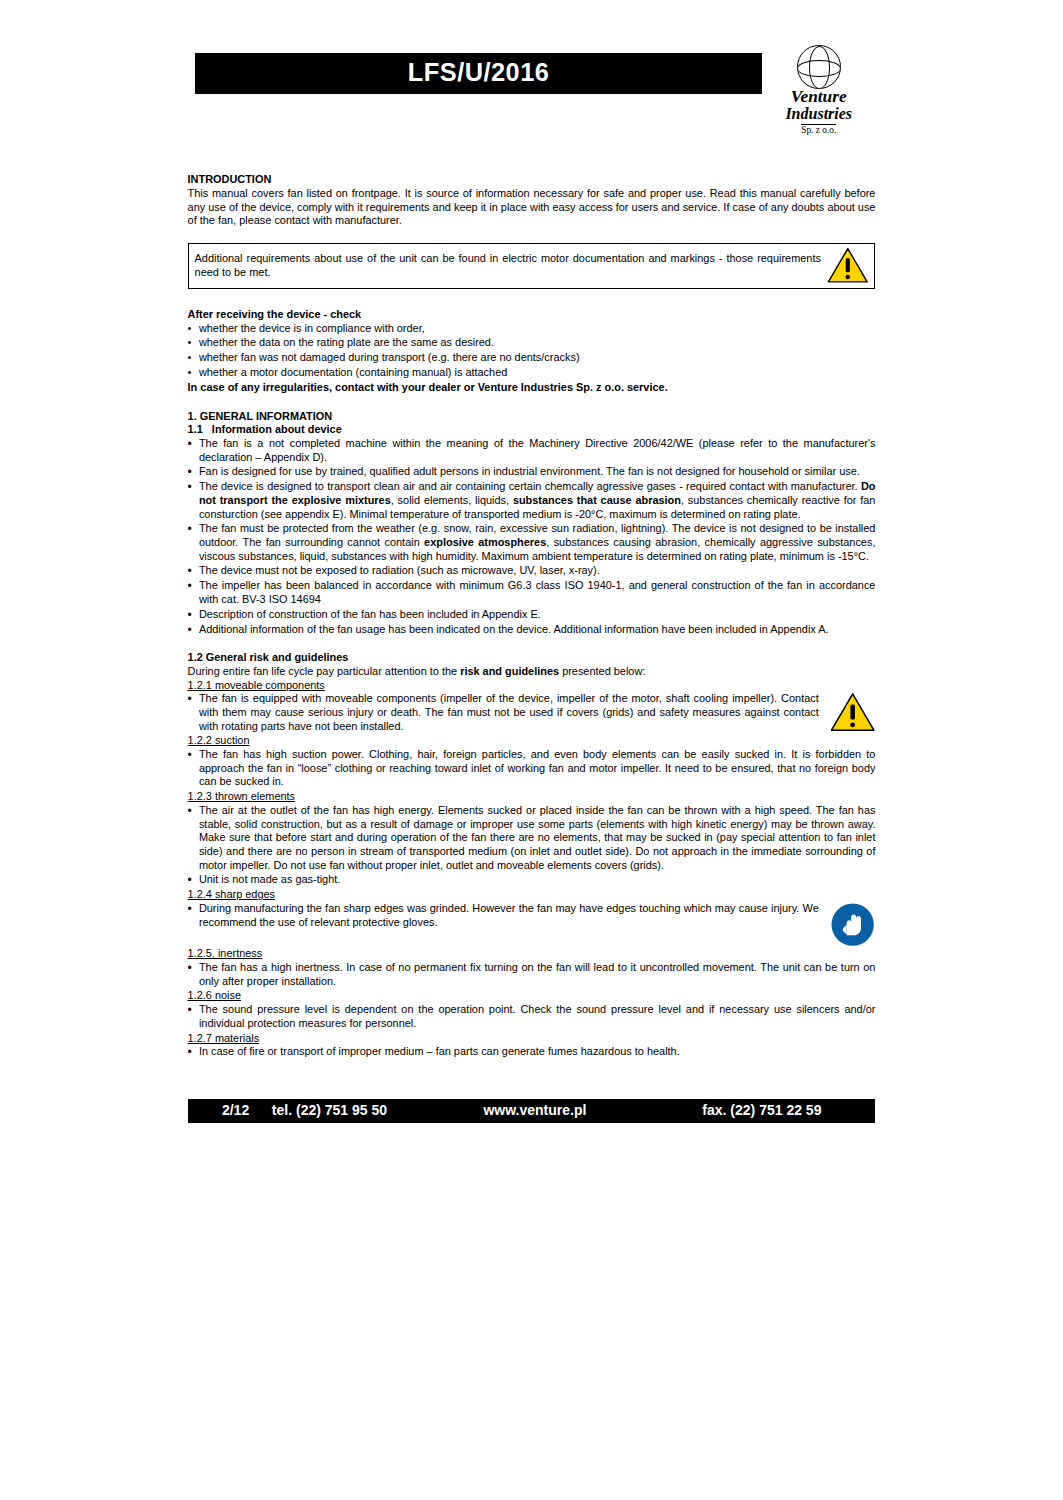LFS/U/2016
Venture
Industries
Sp. z o.o.
INTRODUCTION
This manual covers fan listed on frontpage. It is source of information necessary for safe and proper use. Read this manual carefully before any use of the device, comply with it requirements and keep it in place with easy access for users and service. If case of any doubts about use of the fan, please contact with manufacturer.
Additional requirements about use of the unit can be found in electric motor documentation and markings - those requirements need to be met.
After receiving the device - check
whether the device is in compliance with order,
whether the data on the rating plate are the same as desired.
whether fan was not damaged during transport (e.g. there are no dents/cracks)
whether a motor documentation (containing manual) is attached
In case of any irregularities, contact with your dealer or Venture Industries Sp. z o.o. service.
1. GENERAL INFORMATION
1.1 Information about device
The fan is a not completed machine within the meaning of the Machinery Directive 2006/42/WE (please refer to the manufacturer's declaration – Appendix D).
Fan is designed for use by trained, qualified adult persons in industrial environment. The fan is not designed for household or similar use.
The device is designed to transport clean air and air containing certain chemcally agressive gases - required contact with manufacturer. Do not transport the explosive mixtures, solid elements, liquids, substances that cause abrasion, substances chemically reactive for fan consturction (see appendix E). Minimal temperature of transported medium is -20°C, maximum is determined on rating plate.
The fan must be protected from the weather (e.g. snow, rain, excessive sun radiation, lightning). The device is not designed to be installed outdoor. The fan surrounding cannot contain explosive atmospheres, substances causing abrasion, chemically aggressive substances, viscous substances, liquid, substances with high humidity. Maximum ambient temperature is determined on rating plate, minimum is -15°C.
The device must not be exposed to radiation (such as microwave, UV, laser, x-ray).
The impeller has been balanced in accordance with minimum G6.3 class ISO 1940-1, and general construction of the fan in accordance with cat. BV-3 ISO 14694
Description of construction of the fan has been included in Appendix E.
Additional information of the fan usage has been indicated on the device. Additional information have been included in Appendix A.
1.2 General risk and guidelines
During entire fan life cycle pay particular attention to the risk and guidelines presented below:
1.2.1 moveable components
The fan is equipped with moveable components (impeller of the device, impeller of the motor, shaft cooling impeller). Contact with them may cause serious injury or death. The fan must not be used if covers (grids) and safety measures against contact with rotating parts have not been installed.
1.2.2 suction
The fan has high suction power. Clothing, hair, foreign particles, and even body elements can be easily sucked in. It is forbidden to approach the fan in “loose” clothing or reaching toward inlet of working fan and motor impeller. It need to be ensured, that no foreign body can be sucked in.
1.2.3 thrown elements
The air at the outlet of the fan has high energy. Elements sucked or placed inside the fan can be thrown with a high speed. The fan has stable, solid construction, but as a result of damage or improper use some parts (elements with high kinetic energy) may be thrown away. Make sure that before start and during operation of the fan there are no elements, that may be sucked in (pay special attention to fan inlet side) and there are no person in stream of transported medium (on inlet and outlet side). Do not approach in the immediate sorrounding of motor impeller. Do not use fan without proper inlet, outlet and moveable elements covers (grids).
Unit is not made as gas-tight.
1.2.4 sharp edges
During manufacturing the fan sharp edges was grinded. However the fan may have edges touching which may cause injury. We recommend the use of relevant protective gloves.
1.2.5. inertness
The fan has a high inertness. In case of no permanent fix turning on the fan will lead to it uncontrolled movement. The unit can be turn on only after proper installation.
1.2.6 noise
The sound pressure level is dependent on the operation point. Check the sound pressure level and if necessary use silencers and/or individual protection measures for personnel.
1.2.7 materials
In case of fire or transport of improper medium – fan parts can generate fumes hazardous to health.
2/12tel. (22) 751 95 50
www.venture.pl
fax. (22) 751 22 59